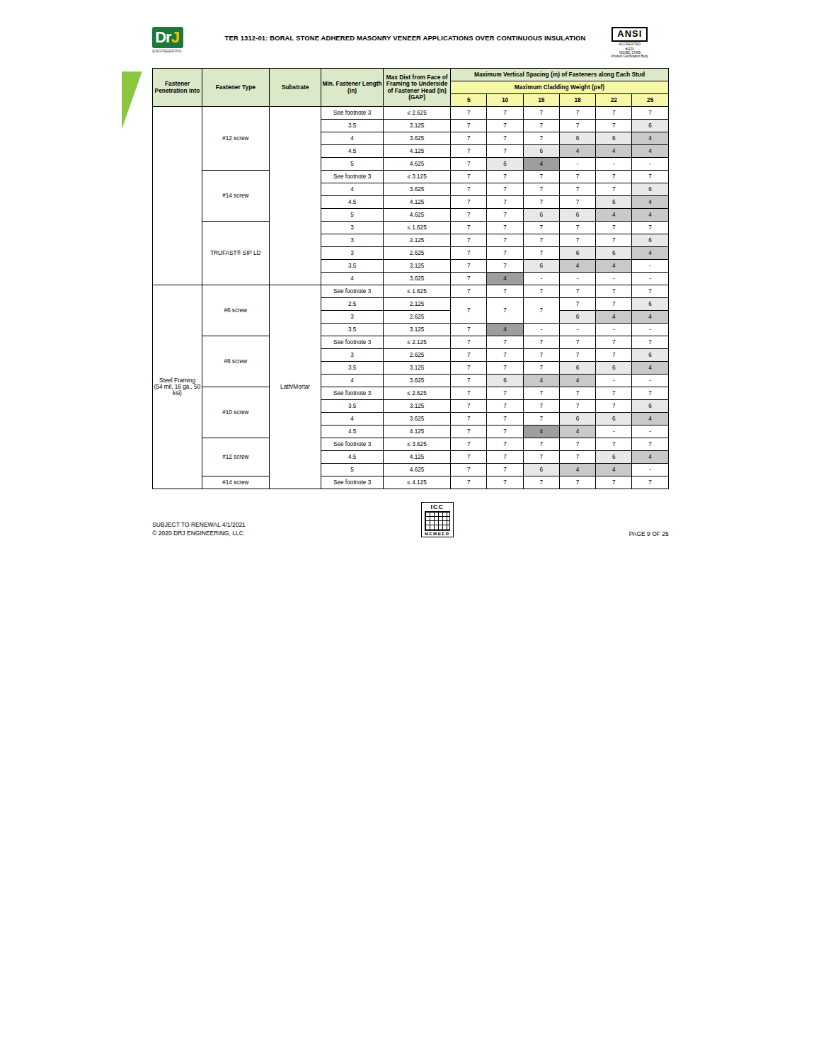DrJ
ENGINEERING
TER 1312-01: BORAL STONE ADHERED MASONRY VENEER APPLICATIONS OVER CONTINUOUS INSULATION
ANSI
ACCREDITED
#1131
ISO/IEC 17065
Product Certification Body
| Fastener Penetration Into | Fastener Type | Substrate | Min. Fastener Length (in) | Max Dist from Face of Framing to Underside of Fastener Head (in) (GAP) | Maximum Vertical Spacing (in) of Fasteners along Each Stud |
| --- | --- | --- | --- | --- | --- |
| Maximum Cladding Weight (psf) |
| 5 | 10 | 15 | 18 | 22 | 25 |
| | #12 screw | | See footnote 3 | ≤ 2.625 | 7 | 7 | 7 | 7 | 7 | 7 |
| 3.5 | 3.125 | 7 | 7 | 7 | 7 | 7 | 6 |
| 4 | 3.625 | 7 | 7 | 7 | 6 | 6 | 4 |
| 4.5 | 4.125 | 7 | 7 | 6 | 4 | 4 | 4 |
| 5 | 4.625 | 7 | 6 | 4 | - | - | - |
| #14 screw | See footnote 3 | ≤ 3.125 | 7 | 7 | 7 | 7 | 7 | 7 |
| 4 | 3.625 | 7 | 7 | 7 | 7 | 7 | 6 |
| 4.5 | 4.125 | 7 | 7 | 7 | 7 | 6 | 4 |
| 5 | 4.625 | 7 | 7 | 6 | 6 | 4 | 4 |
| TRUFAST® SIP LD | 3 | ≤ 1.625 | 7 | 7 | 7 | 7 | 7 | 7 |
| 3 | 2.125 | 7 | 7 | 7 | 7 | 7 | 6 |
| 3 | 2.625 | 7 | 7 | 7 | 6 | 6 | 4 |
| 3.5 | 3.125 | 7 | 7 | 6 | 4 | 4 | - |
| 4 | 3.625 | 7 | 4 | - | - | - | - |
| Steel Framing (54 mil, 16 ga., 50 ksi) | #6 screw | Lath/Mortar | See footnote 3 | ≤ 1.625 | 7 | 7 | 7 | 7 | 7 | 7 |
| 2.5 | 2.125 | 7 | 7 | 7 | 7 | 7 | 6 |
| 3 | 2.625 | 6 | 4 | 4 |
| 3.5 | 3.125 | 7 | 4 | - | - | - | - |
| #8 screw | See footnote 3 | ≤ 2.125 | 7 | 7 | 7 | 7 | 7 | 7 |
| 3 | 2.625 | 7 | 7 | 7 | 7 | 7 | 6 |
| 3.5 | 3.125 | 7 | 7 | 7 | 6 | 6 | 4 |
| 4 | 3.625 | 7 | 6 | 4 | 4 | - | - |
| #10 screw | See footnote 3 | ≤ 2.625 | 7 | 7 | 7 | 7 | 7 | 7 |
| 3.5 | 3.125 | 7 | 7 | 7 | 7 | 7 | 6 |
| 4 | 3.625 | 7 | 7 | 7 | 6 | 6 | 4 |
| 4.5 | 4.125 | 7 | 7 | 4 | 4 | - | - |
| #12 screw | See footnote 3 | ≤ 3.625 | 7 | 7 | 7 | 7 | 7 | 7 |
| 4.5 | 4.125 | 7 | 7 | 7 | 7 | 6 | 4 |
| 5 | 4.625 | 7 | 7 | 6 | 4 | 4 | - |
| #14 screw | See footnote 3 | ≤ 4.125 | 7 | 7 | 7 | 7 | 7 | 7 |
SUBJECT TO RENEWAL 4/1/2021
© 2020 DRJ ENGINEERING, LLC
ICC MEMBER
PAGE 9 OF 25